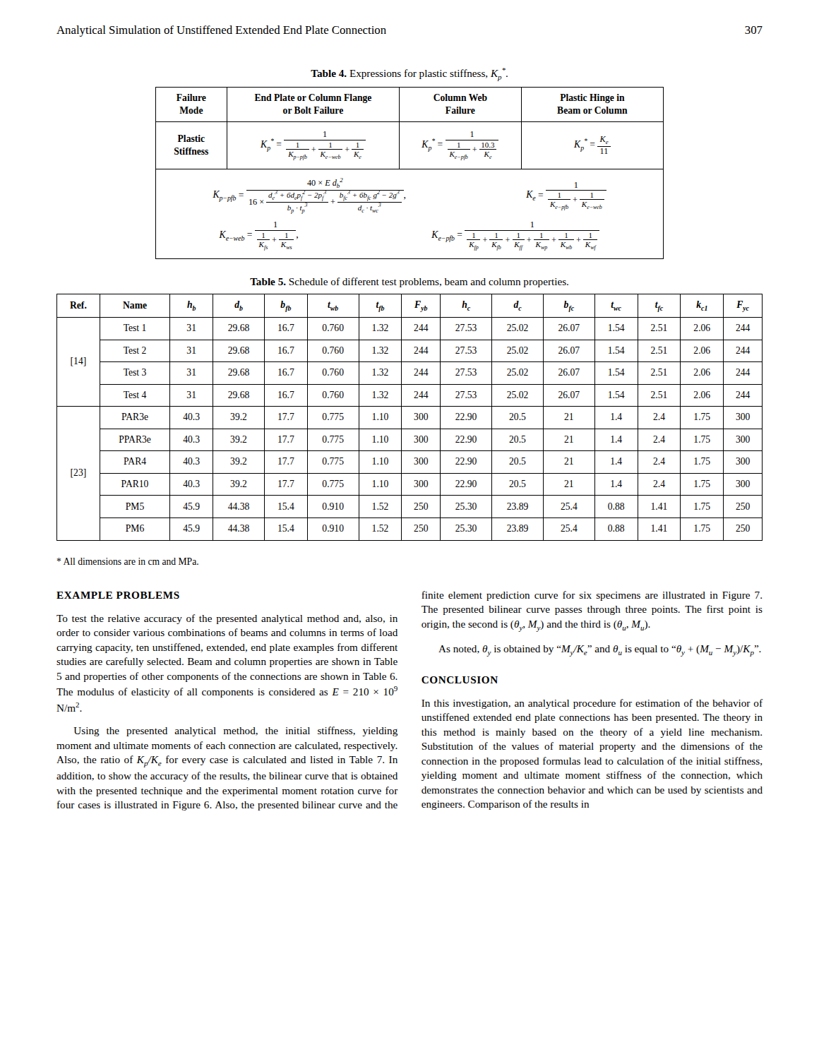Analytical Simulation of Unstiffened Extended End Plate Connection 307
Table 4. Expressions for plastic stiffness, Kp*.
| Failure Mode | End Plate or Column Flange or Bolt Failure | Column Web Failure | Plastic Hinge in Beam or Column |
| --- | --- | --- | --- |
| Plastic Stiffness | K p * = 1 1 K p−pfb + 1 K e−web + 1 K e | K p * = 1 1 K e−pfb + 10.3 K e | K p * = K e 11 |
| K p−pfb = 40 × E d b 2 16 × d e 3 + 6d e p f 2 − 2p f 3 b p · t p 3 + b fc 3 + 6b fc g 2 − 2g 3 d c · t wc 3 , K e = 1 1 K e−pfb + 1 K e−web K e−web = 1 1 K fs + 1 K ws , K e−pfb = 1 1 K fp + 1 K fb + 1 K ff + 1 K wp + 1 K wb + 1 K wf |
Table 5. Schedule of different test problems, beam and column properties.
| Ref. | Name | h b | d b | b fb | t wb | t fb | F yb | h c | d c | b fc | t wc | t fc | k c1 | F yc |
| --- | --- | --- | --- | --- | --- | --- | --- | --- | --- | --- | --- | --- | --- | --- |
| [14] | Test 1 | 31 | 29.68 | 16.7 | 0.760 | 1.32 | 244 | 27.53 | 25.02 | 26.07 | 1.54 | 2.51 | 2.06 | 244 |
| Test 2 | 31 | 29.68 | 16.7 | 0.760 | 1.32 | 244 | 27.53 | 25.02 | 26.07 | 1.54 | 2.51 | 2.06 | 244 |
| Test 3 | 31 | 29.68 | 16.7 | 0.760 | 1.32 | 244 | 27.53 | 25.02 | 26.07 | 1.54 | 2.51 | 2.06 | 244 |
| Test 4 | 31 | 29.68 | 16.7 | 0.760 | 1.32 | 244 | 27.53 | 25.02 | 26.07 | 1.54 | 2.51 | 2.06 | 244 |
| [23] | PAR3e | 40.3 | 39.2 | 17.7 | 0.775 | 1.10 | 300 | 22.90 | 20.5 | 21 | 1.4 | 2.4 | 1.75 | 300 |
| PPAR3e | 40.3 | 39.2 | 17.7 | 0.775 | 1.10 | 300 | 22.90 | 20.5 | 21 | 1.4 | 2.4 | 1.75 | 300 |
| PAR4 | 40.3 | 39.2 | 17.7 | 0.775 | 1.10 | 300 | 22.90 | 20.5 | 21 | 1.4 | 2.4 | 1.75 | 300 |
| PAR10 | 40.3 | 39.2 | 17.7 | 0.775 | 1.10 | 300 | 22.90 | 20.5 | 21 | 1.4 | 2.4 | 1.75 | 300 |
| PM5 | 45.9 | 44.38 | 15.4 | 0.910 | 1.52 | 250 | 25.30 | 23.89 | 25.4 | 0.88 | 1.41 | 1.75 | 250 |
| PM6 | 45.9 | 44.38 | 15.4 | 0.910 | 1.52 | 250 | 25.30 | 23.89 | 25.4 | 0.88 | 1.41 | 1.75 | 250 |
* All dimensions are in cm and MPa.
EXAMPLE PROBLEMS
To test the relative accuracy of the presented analytical method and, also, in order to consider various combinations of beams and columns in terms of load carrying capacity, ten unstiffened, extended, end plate examples from different studies are carefully selected. Beam and column properties are shown in Table 5 and properties of other components of the connections are shown in Table 6. The modulus of elasticity of all components is considered as E = 210 × 109 N/m2.
Using the presented analytical method, the initial stiffness, yielding moment and ultimate moments of each connection are calculated, respectively. Also, the ratio of Kp/Ke for every case is calculated and listed in Table 7. In addition, to show the accuracy of the results, the bilinear curve that is obtained with the presented technique and the experimental moment rotation curve for four cases is illustrated in Figure 6. Also, the presented bilinear curve and the finite element prediction curve for six specimens are illustrated in Figure 7. The presented bilinear curve passes through three points. The first point is origin, the second is (θy, My) and the third is (θu, Mu).
As noted, θy is obtained by “My/Ke” and θu is equal to “θy + (Mu − My)/Kp”.
CONCLUSION
In this investigation, an analytical procedure for estimation of the behavior of unstiffened extended end plate connections has been presented. The theory in this method is mainly based on the theory of a yield line mechanism. Substitution of the values of material property and the dimensions of the connection in the proposed formulas lead to calculation of the initial stiffness, yielding moment and ultimate moment stiffness of the connection, which demonstrates the connection behavior and which can be used by scientists and engineers. Comparison of the results in